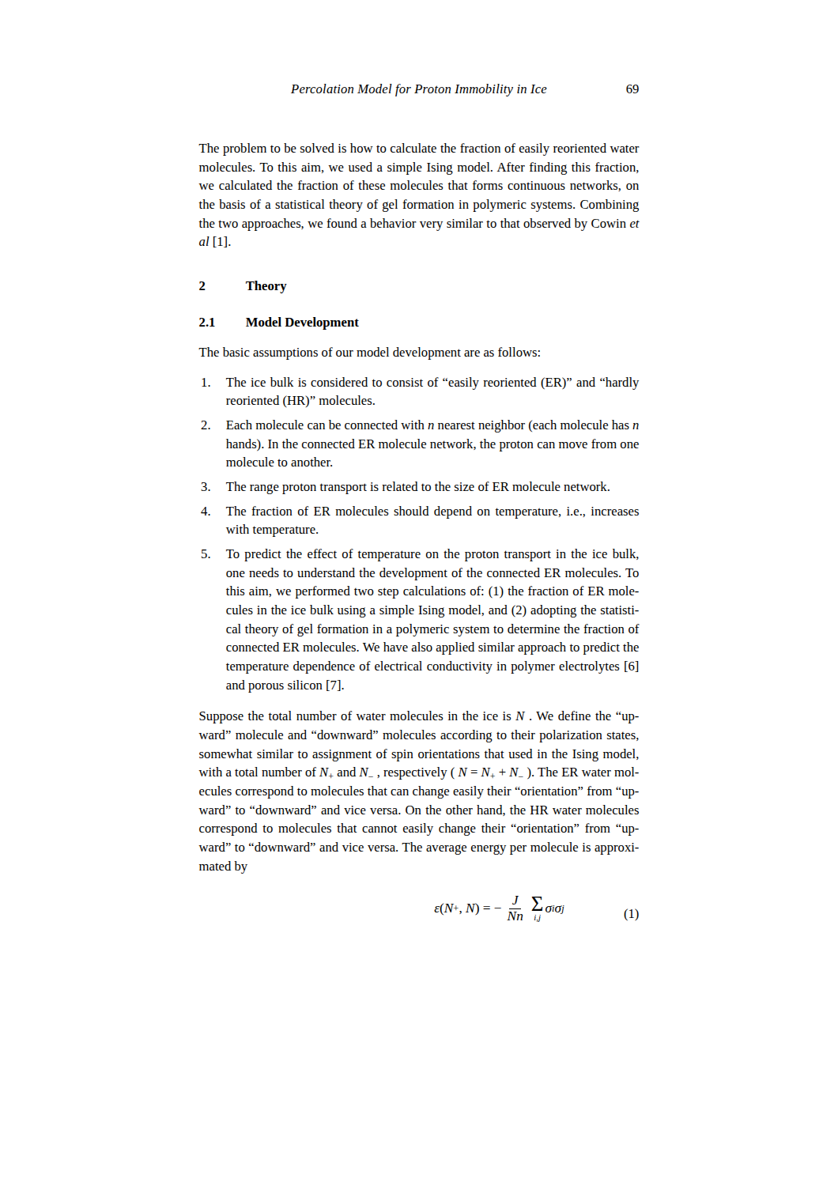Percolation Model for Proton Immobility in Ice 69
The problem to be solved is how to calculate the fraction of easily reoriented water molecules. To this aim, we used a simple Ising model. After finding this fraction, we calculated the fraction of these molecules that forms continuous networks, on the basis of a statistical theory of gel formation in polymeric systems. Combining the two approaches, we found a behavior very similar to that observed by Cowin et al [1].
2 Theory
2.1 Model Development
The basic assumptions of our model development are as follows:
The ice bulk is considered to consist of “easily reoriented (ER)” and “hardly reoriented (HR)” molecules.
Each molecule can be connected with n nearest neighbor (each molecule has n hands). In the connected ER molecule network, the proton can move from one molecule to another.
The range proton transport is related to the size of ER molecule network.
The fraction of ER molecules should depend on temperature, i.e., increases with temperature.
To predict the effect of temperature on the proton transport in the ice bulk, one needs to understand the development of the connected ER molecules. To this aim, we performed two step calculations of: (1) the fraction of ER molecules in the ice bulk using a simple Ising model, and (2) adopting the statistical theory of gel formation in a polymeric system to determine the fraction of connected ER molecules. We have also applied similar approach to predict the temperature dependence of electrical conductivity in polymer electrolytes [6] and porous silicon [7].
Suppose the total number of water molecules in the ice is N . We define the “upward” molecule and “downward” molecules according to their polarization states, somewhat similar to assignment of spin orientations that used in the Ising model, with a total number of N+ and N− , respectively ( N = N+ + N− ). The ER water molecules correspond to molecules that can change easily their “orientation” from “upward” to “downward” and vice versa. On the other hand, the HR water molecules correspond to molecules that cannot easily change their “orientation” from “upward” to “downward” and vice versa. The average energy per molecule is approximated by
ε(N+, N) = −JNn Σi,j σiσj
(1)